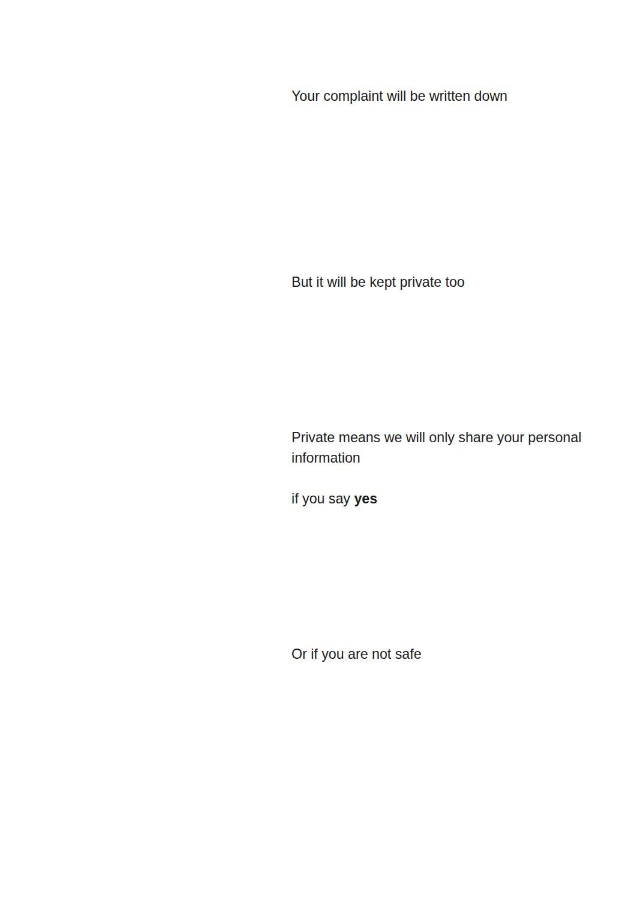Your complaint will be written down
But it will be kept private too
Private means we will only share your personal information
if you say yes
Or if you are not safe